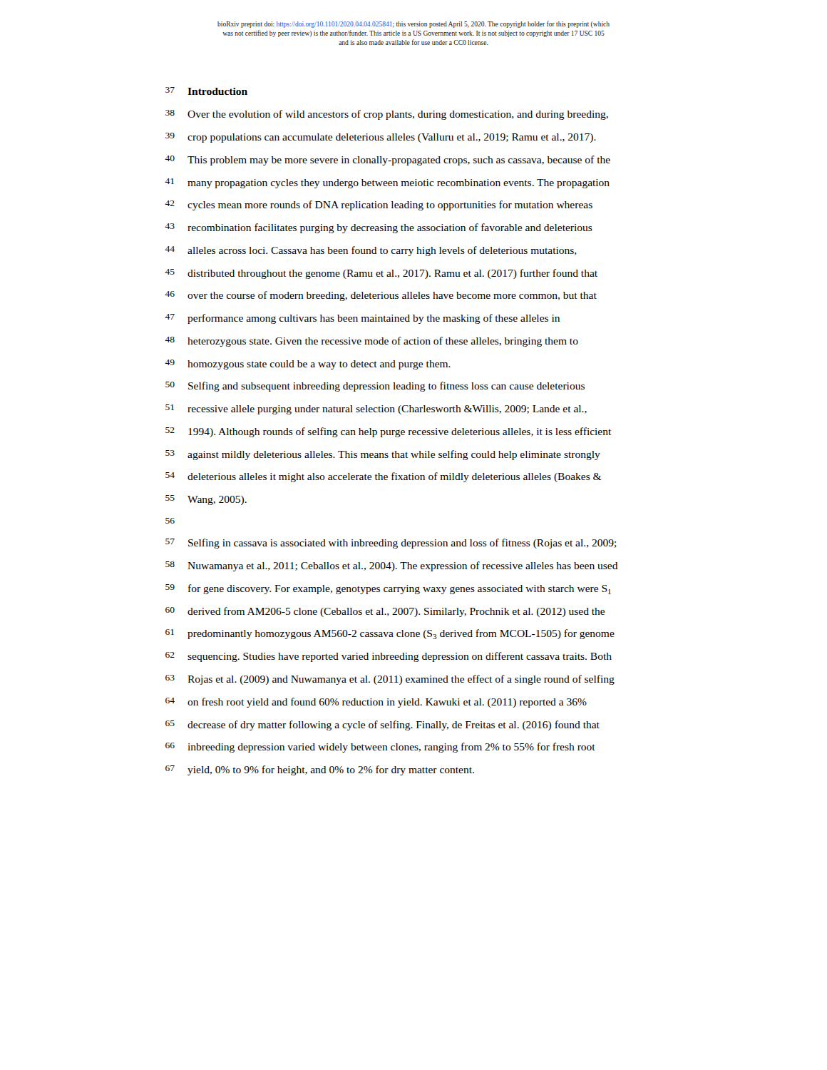bioRxiv preprint doi: https://doi.org/10.1101/2020.04.04.025841; this version posted April 5, 2020. The copyright holder for this preprint (which was not certified by peer review) is the author/funder. This article is a US Government work. It is not subject to copyright under 17 USC 105 and is also made available for use under a CC0 license.
37
Introduction
38 Over the evolution of wild ancestors of crop plants, during domestication, and during breeding,
39crop populations can accumulate deleterious alleles (Valluru et al., 2019; Ramu et al., 2017).
40 This problem may be more severe in clonally-propagated crops, such as cassava, because of the
41many propagation cycles they undergo between meiotic recombination events. The propagation
42cycles mean more rounds of DNA replication leading to opportunities for mutation whereas
43recombination facilitates purging by decreasing the association of favorable and deleterious
44alleles across loci. Cassava has been found to carry high levels of deleterious mutations,
45distributed throughout the genome (Ramu et al., 2017). Ramu et al. (2017) further found that
46over the course of modern breeding, deleterious alleles have become more common, but that
47performance among cultivars has been maintained by the masking of these alleles in
48heterozygous state. Given the recessive mode of action of these alleles, bringing them to
49homozygous state could be a way to detect and purge them.
50 Selfing and subsequent inbreeding depression leading to fitness loss can cause deleterious
51recessive allele purging under natural selection (Charlesworth &Willis, 2009; Lande et al.,
521994). Although rounds of selfing can help purge recessive deleterious alleles, it is less efficient
53against mildly deleterious alleles. This means that while selfing could help eliminate strongly
54deleterious alleles it might also accelerate the fixation of mildly deleterious alleles (Boakes &
55 Wang, 2005).
56
57 Selfing in cassava is associated with inbreeding depression and loss of fitness (Rojas et al., 2009;
58 Nuwamanya et al., 2011; Ceballos et al., 2004). The expression of recessive alleles has been used
59for gene discovery. For example, genotypes carrying waxy genes associated with starch were S1
60derived from AM206-5 clone (Ceballos et al., 2007). Similarly, Prochnik et al. (2012) used the
61predominantly homozygous AM560-2 cassava clone (S3 derived from MCOL-1505) for genome
62sequencing. Studies have reported varied inbreeding depression on different cassava traits. Both
63 Rojas et al. (2009) and Nuwamanya et al. (2011) examined the effect of a single round of selfing
64on fresh root yield and found 60% reduction in yield. Kawuki et al. (2011) reported a 36%
65decrease of dry matter following a cycle of selfing. Finally, de Freitas et al. (2016) found that
66inbreeding depression varied widely between clones, ranging from 2% to 55% for fresh root
67yield, 0% to 9% for height, and 0% to 2% for dry matter content.